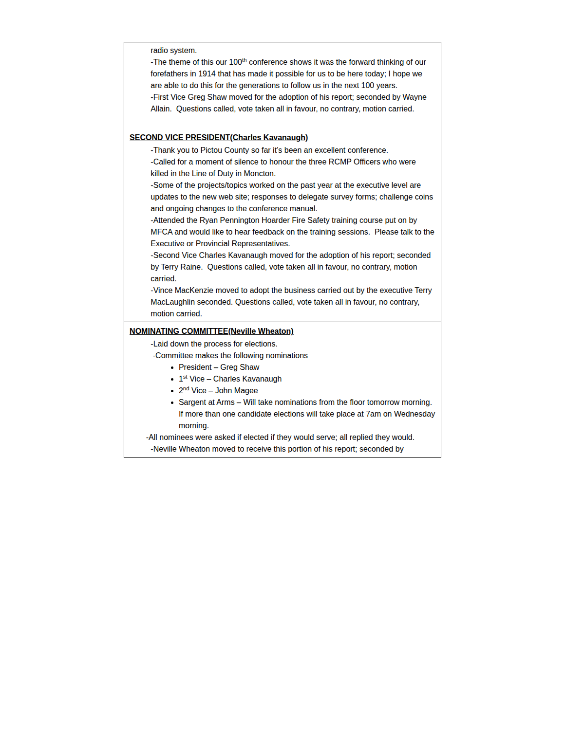radio system.
-The theme of this our 100th conference shows it was the forward thinking of our forefathers in 1914 that has made it possible for us to be here today; I hope we are able to do this for the generations to follow us in the next 100 years.
-First Vice Greg Shaw moved for the adoption of his report; seconded by Wayne Allain. Questions called, vote taken all in favour, no contrary, motion carried.
SECOND VICE PRESIDENT(Charles Kavanaugh)
-Thank you to Pictou County so far it’s been an excellent conference.
-Called for a moment of silence to honour the three RCMP Officers who were killed in the Line of Duty in Moncton.
-Some of the projects/topics worked on the past year at the executive level are updates to the new web site; responses to delegate survey forms; challenge coins and ongoing changes to the conference manual.
-Attended the Ryan Pennington Hoarder Fire Safety training course put on by MFCA and would like to hear feedback on the training sessions. Please talk to the Executive or Provincial Representatives.
-Second Vice Charles Kavanaugh moved for the adoption of his report; seconded by Terry Raine. Questions called, vote taken all in favour, no contrary, motion carried.
-Vince MacKenzie moved to adopt the business carried out by the executive Terry MacLaughlin seconded. Questions called, vote taken all in favour, no contrary, motion carried.
NOMINATING COMMITTEE(Neville Wheaton)
-Laid down the process for elections.
-Committee makes the following nominations
President – Greg Shaw
1st Vice – Charles Kavanaugh
2nd Vice – John Magee
Sargent at Arms – Will take nominations from the floor tomorrow morning. If more than one candidate elections will take place at 7am on Wednesday morning.
-All nominees were asked if elected if they would serve; all replied they would.
-Neville Wheaton moved to receive this portion of his report; seconded by